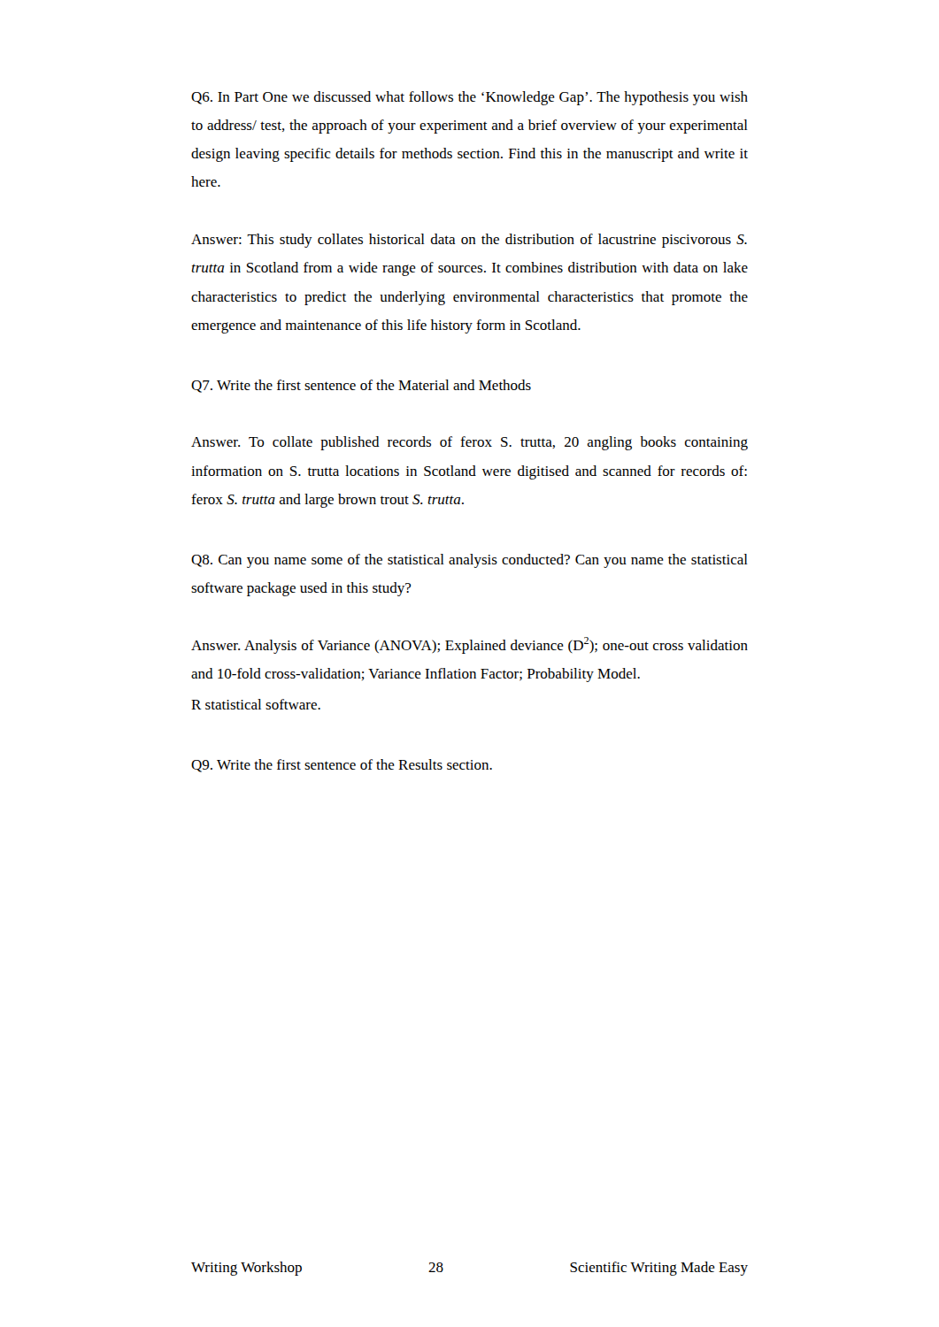Q6. In Part One we discussed what follows the ‘Knowledge Gap’. The hypothesis you wish to address/ test, the approach of your experiment and a brief overview of your experimental design leaving specific details for methods section. Find this in the manuscript and write it here.
Answer: This study collates historical data on the distribution of lacustrine piscivorous S. trutta in Scotland from a wide range of sources. It combines distribution with data on lake characteristics to predict the underlying environmental characteristics that promote the emergence and maintenance of this life history form in Scotland.
Q7. Write the first sentence of the Material and Methods
Answer. To collate published records of ferox S. trutta, 20 angling books containing information on S. trutta locations in Scotland were digitised and scanned for records of: ferox S. trutta and large brown trout S. trutta.
Q8. Can you name some of the statistical analysis conducted? Can you name the statistical software package used in this study?
Answer. Analysis of Variance (ANOVA); Explained deviance (D2); one-out cross validation and 10-fold cross-validation; Variance Inflation Factor; Probability Model.
R statistical software.
Q9. Write the first sentence of the Results section.
Writing Workshop
28
Scientific Writing Made Easy